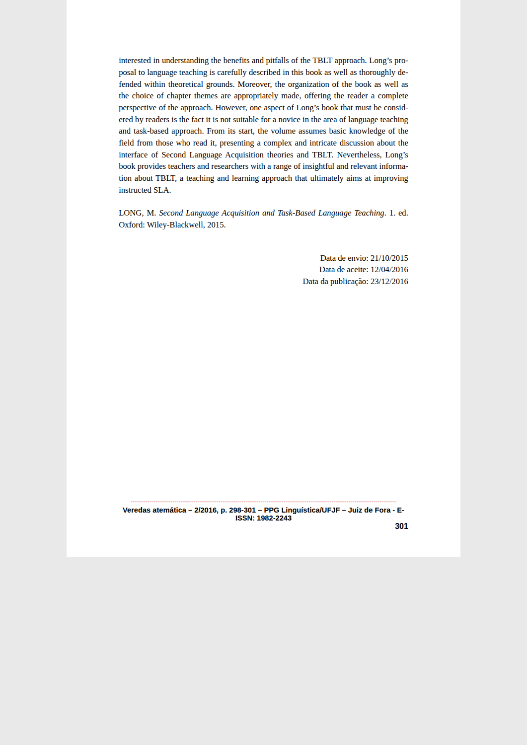interested in understanding the benefits and pitfalls of the TBLT approach. Long’s proposal to language teaching is carefully described in this book as well as thoroughly defended within theoretical grounds. Moreover, the organization of the book as well as the choice of chapter themes are appropriately made, offering the reader a complete perspective of the approach. However, one aspect of Long’s book that must be considered by readers is the fact it is not suitable for a novice in the area of language teaching and task-based approach. From its start, the volume assumes basic knowledge of the field from those who read it, presenting a complex and intricate discussion about the interface of Second Language Acquisition theories and TBLT. Nevertheless, Long’s book provides teachers and researchers with a range of insightful and relevant information about TBLT, a teaching and learning approach that ultimately aims at improving instructed SLA.
LONG, M. Second Language Acquisition and Task-Based Language Teaching. 1. ed. Oxford: Wiley-Blackwell, 2015.
Data de envio: 21/10/2015
Data de aceite: 12/04/2016
Data da publicação: 23/12/2016
-------------------------------------------------------------------------------------------------------------------------------
Veredas atemática – 2/2016, p. 298-301 – PPG Linguística/UFJF – Juiz de Fora - E-ISSN: 1982-2243
301